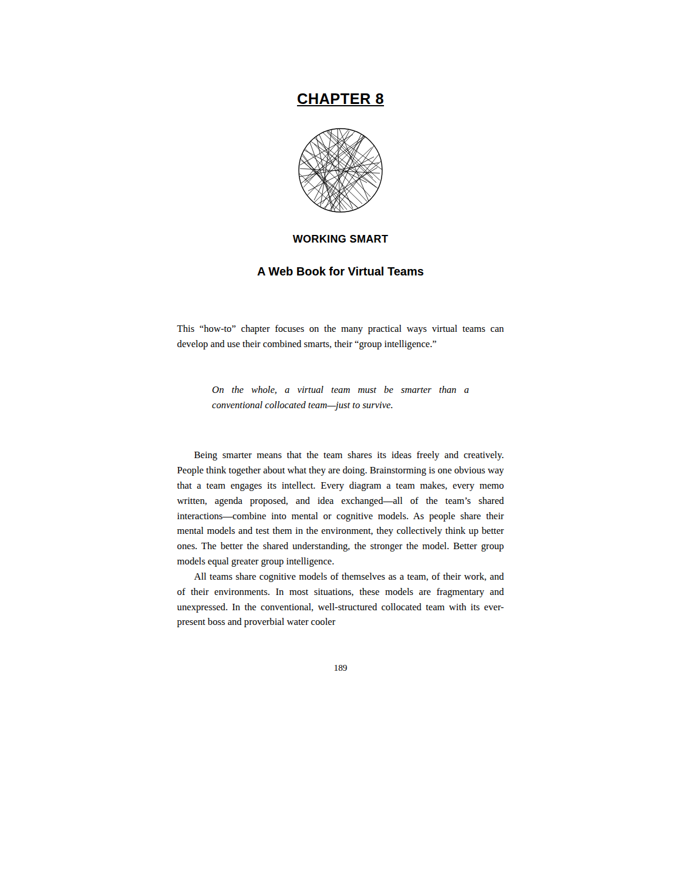CHAPTER 8
WORKING SMART
A Web Book for Virtual Teams
This “how-to” chapter focuses on the many practical ways virtual teams can develop and use their combined smarts, their “group intelligence.”
On the whole, a virtual team must be smarter than a conventional collocated team—just to survive.
Being smarter means that the team shares its ideas freely and creatively. People think together about what they are doing. Brainstorming is one obvious way that a team engages its intellect. Every diagram a team makes, every memo written, agenda proposed, and idea exchanged—all of the team’s shared interactions—combine into mental or cognitive models. As people share their mental models and test them in the environment, they collectively think up better ones. The better the shared understanding, the stronger the model. Better group models equal greater group intelligence.
All teams share cognitive models of themselves as a team, of their work, and of their environments. In most situations, these models are fragmentary and unexpressed. In the conventional, well-structured collocated team with its ever-present boss and proverbial water cooler
189